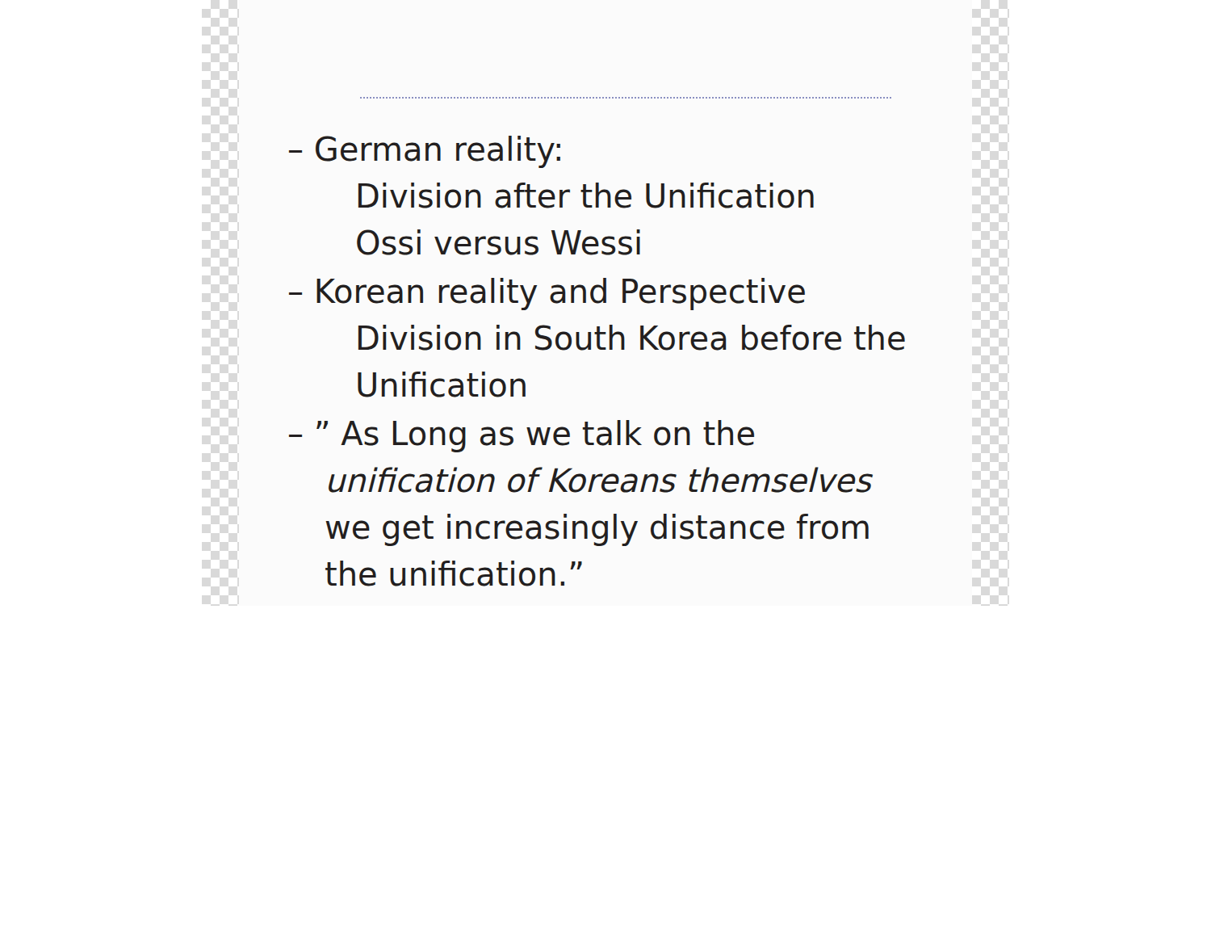German reality: Division after the Unification Ossi versus Wessi
Korean reality and Perspective Division in South Korea before the Unification
” As Long as we talk on the unification of Koreans themselves we get increasingly distance from the unification.”